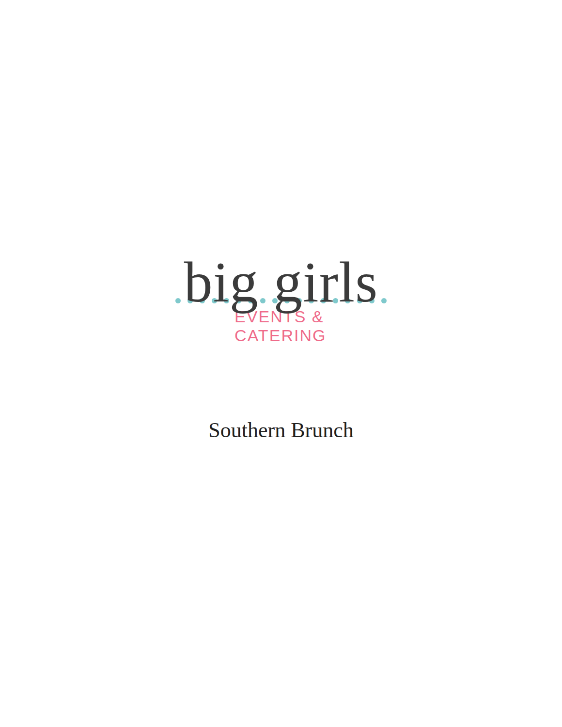big girls
EVENTS & CATERING
Southern Brunch